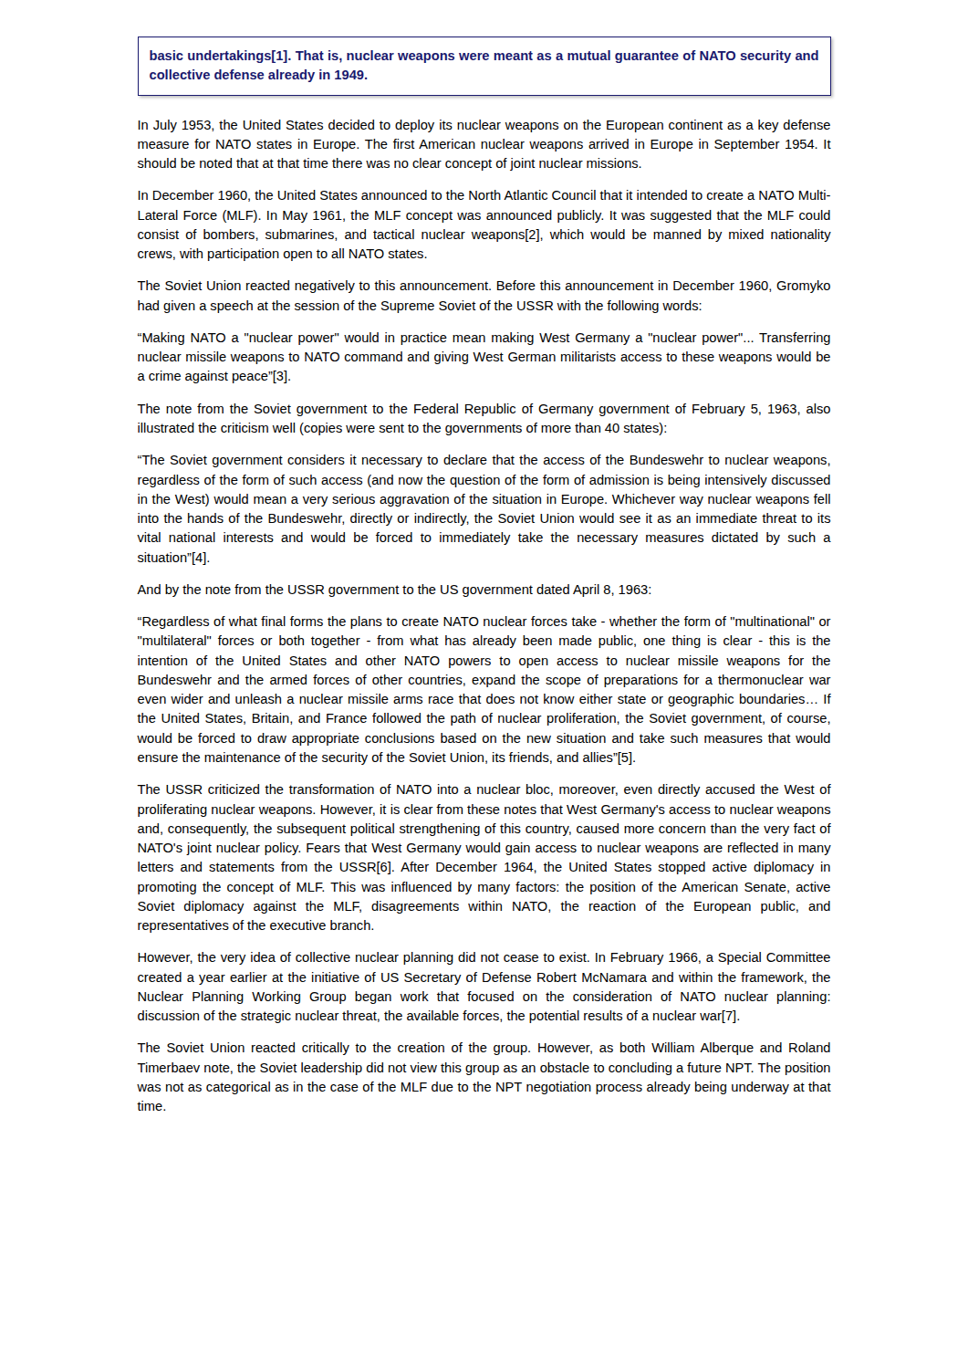basic undertakings[1]. That is, nuclear weapons were meant as a mutual guarantee of NATO security and collective defense already in 1949.
In July 1953, the United States decided to deploy its nuclear weapons on the European continent as a key defense measure for NATO states in Europe. The first American nuclear weapons arrived in Europe in September 1954. It should be noted that at that time there was no clear concept of joint nuclear missions.
In December 1960, the United States announced to the North Atlantic Council that it intended to create a NATO Multi-Lateral Force (MLF). In May 1961, the MLF concept was announced publicly. It was suggested that the MLF could consist of bombers, submarines, and tactical nuclear weapons[2], which would be manned by mixed nationality crews, with participation open to all NATO states.
The Soviet Union reacted negatively to this announcement. Before this announcement in December 1960, Gromyko had given a speech at the session of the Supreme Soviet of the USSR with the following words:
“Making NATO a "nuclear power" would in practice mean making West Germany a "nuclear power"... Transferring nuclear missile weapons to NATO command and giving West German militarists access to these weapons would be a crime against peace”[3].
The note from the Soviet government to the Federal Republic of Germany government of February 5, 1963, also illustrated the criticism well (copies were sent to the governments of more than 40 states):
“The Soviet government considers it necessary to declare that the access of the Bundeswehr to nuclear weapons, regardless of the form of such access (and now the question of the form of admission is being intensively discussed in the West) would mean a very serious aggravation of the situation in Europe. Whichever way nuclear weapons fell into the hands of the Bundeswehr, directly or indirectly, the Soviet Union would see it as an immediate threat to its vital national interests and would be forced to immediately take the necessary measures dictated by such a situation”[4].
And by the note from the USSR government to the US government dated April 8, 1963:
“Regardless of what final forms the plans to create NATO nuclear forces take - whether the form of "multinational" or "multilateral" forces or both together - from what has already been made public, one thing is clear - this is the intention of the United States and other NATO powers to open access to nuclear missile weapons for the Bundeswehr and the armed forces of other countries, expand the scope of preparations for a thermonuclear war even wider and unleash a nuclear missile arms race that does not know either state or geographic boundaries… If the United States, Britain, and France followed the path of nuclear proliferation, the Soviet government, of course, would be forced to draw appropriate conclusions based on the new situation and take such measures that would ensure the maintenance of the security of the Soviet Union, its friends, and allies”[5].
The USSR criticized the transformation of NATO into a nuclear bloc, moreover, even directly accused the West of proliferating nuclear weapons. However, it is clear from these notes that West Germany's access to nuclear weapons and, consequently, the subsequent political strengthening of this country, caused more concern than the very fact of NATO's joint nuclear policy. Fears that West Germany would gain access to nuclear weapons are reflected in many letters and statements from the USSR[6]. After December 1964, the United States stopped active diplomacy in promoting the concept of MLF. This was influenced by many factors: the position of the American Senate, active Soviet diplomacy against the MLF, disagreements within NATO, the reaction of the European public, and representatives of the executive branch.
However, the very idea of collective nuclear planning did not cease to exist. In February 1966, a Special Committee created a year earlier at the initiative of US Secretary of Defense Robert McNamara and within the framework, the Nuclear Planning Working Group began work that focused on the consideration of NATO nuclear planning: discussion of the strategic nuclear threat, the available forces, the potential results of a nuclear war[7].
The Soviet Union reacted critically to the creation of the group. However, as both William Alberque and Roland Timerbaev note, the Soviet leadership did not view this group as an obstacle to concluding a future NPT. The position was not as categorical as in the case of the MLF due to the NPT negotiation process already being underway at that time.